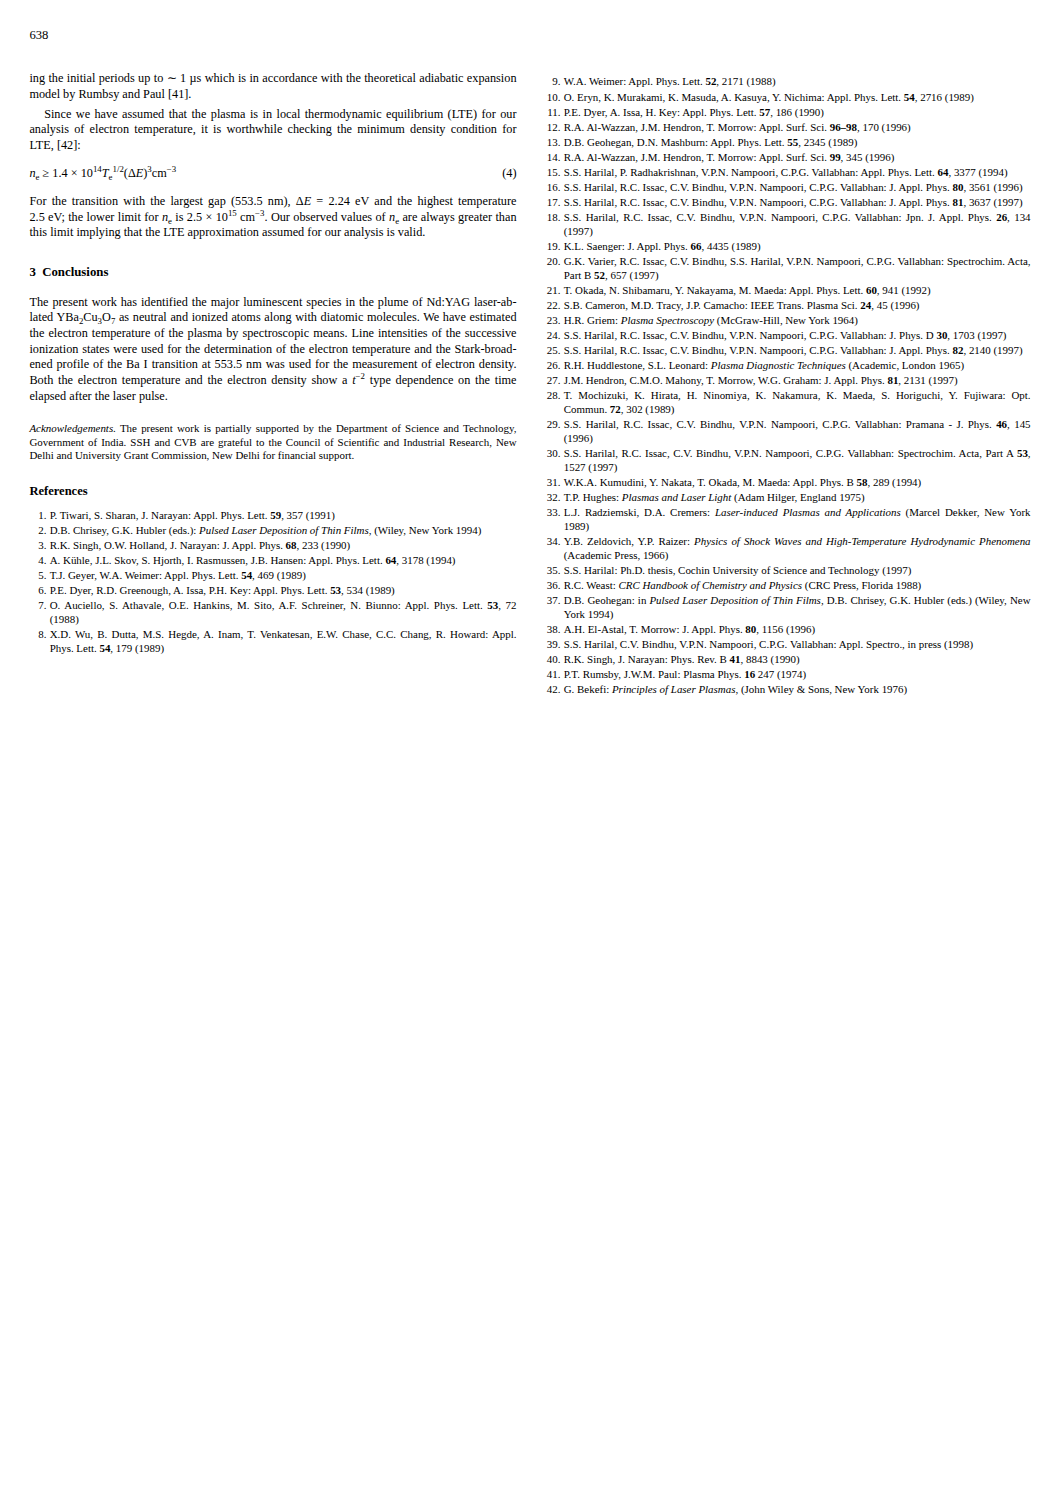638
ing the initial periods up to ∼ 1 µs which is in accordance with the theoretical adiabatic expansion model by Rumbsy and Paul [41].
Since we have assumed that the plasma is in local thermodynamic equilibrium (LTE) for our analysis of electron temperature, it is worthwhile checking the minimum density condition for LTE, [42]:
ne ≥ 1.4 × 1014Te1/2(ΔE)3cm−3
(4)
For the transition with the largest gap (553.5 nm), ΔE = 2.24 eV and the highest temperature 2.5 eV; the lower limit for ne is 2.5 × 1015 cm−3. Our observed values of ne are always greater than this limit implying that the LTE approximation assumed for our analysis is valid.
3 Conclusions
The present work has identified the major luminescent species in the plume of Nd:YAG laser-ablated YBa2Cu3O7 as neutral and ionized atoms along with diatomic molecules. We have estimated the electron temperature of the plasma by spectroscopic means. Line intensities of the successive ionization states were used for the determination of the electron temperature and the Stark-broadened profile of the Ba I transition at 553.5 nm was used for the measurement of electron density. Both the electron temperature and the electron density show a t−2 type dependence on the time elapsed after the laser pulse.
Acknowledgements. The present work is partially supported by the Department of Science and Technology, Government of India. SSH and CVB are grateful to the Council of Scientific and Industrial Research, New Delhi and University Grant Commission, New Delhi for financial support.
References
P. Tiwari, S. Sharan, J. Narayan: Appl. Phys. Lett. 59, 357 (1991)
D.B. Chrisey, G.K. Hubler (eds.): Pulsed Laser Deposition of Thin Films, (Wiley, New York 1994)
R.K. Singh, O.W. Holland, J. Narayan: J. Appl. Phys. 68, 233 (1990)
A. Kühle, J.L. Skov, S. Hjorth, I. Rasmussen, J.B. Hansen: Appl. Phys. Lett. 64, 3178 (1994)
T.J. Geyer, W.A. Weimer: Appl. Phys. Lett. 54, 469 (1989)
P.E. Dyer, R.D. Greenough, A. Issa, P.H. Key: Appl. Phys. Lett. 53, 534 (1989)
O. Auciello, S. Athavale, O.E. Hankins, M. Sito, A.F. Schreiner, N. Biunno: Appl. Phys. Lett. 53, 72 (1988)
X.D. Wu, B. Dutta, M.S. Hegde, A. Inam, T. Venkatesan, E.W. Chase, C.C. Chang, R. Howard: Appl. Phys. Lett. 54, 179 (1989)
W.A. Weimer: Appl. Phys. Lett. 52, 2171 (1988)
O. Eryn, K. Murakami, K. Masuda, A. Kasuya, Y. Nichima: Appl. Phys. Lett. 54, 2716 (1989)
P.E. Dyer, A. Issa, H. Key: Appl. Phys. Lett. 57, 186 (1990)
R.A. Al-Wazzan, J.M. Hendron, T. Morrow: Appl. Surf. Sci. 96–98, 170 (1996)
D.B. Geohegan, D.N. Mashburn: Appl. Phys. Lett. 55, 2345 (1989)
R.A. Al-Wazzan, J.M. Hendron, T. Morrow: Appl. Surf. Sci. 99, 345 (1996)
S.S. Harilal, P. Radhakrishnan, V.P.N. Nampoori, C.P.G. Vallabhan: Appl. Phys. Lett. 64, 3377 (1994)
S.S. Harilal, R.C. Issac, C.V. Bindhu, V.P.N. Nampoori, C.P.G. Vallabhan: J. Appl. Phys. 80, 3561 (1996)
S.S. Harilal, R.C. Issac, C.V. Bindhu, V.P.N. Nampoori, C.P.G. Vallabhan: J. Appl. Phys. 81, 3637 (1997)
S.S. Harilal, R.C. Issac, C.V. Bindhu, V.P.N. Nampoori, C.P.G. Vallabhan: Jpn. J. Appl. Phys. 26, 134 (1997)
K.L. Saenger: J. Appl. Phys. 66, 4435 (1989)
G.K. Varier, R.C. Issac, C.V. Bindhu, S.S. Harilal, V.P.N. Nampoori, C.P.G. Vallabhan: Spectrochim. Acta, Part B 52, 657 (1997)
T. Okada, N. Shibamaru, Y. Nakayama, M. Maeda: Appl. Phys. Lett. 60, 941 (1992)
S.B. Cameron, M.D. Tracy, J.P. Camacho: IEEE Trans. Plasma Sci. 24, 45 (1996)
H.R. Griem: Plasma Spectroscopy (McGraw-Hill, New York 1964)
S.S. Harilal, R.C. Issac, C.V. Bindhu, V.P.N. Nampoori, C.P.G. Vallabhan: J. Phys. D 30, 1703 (1997)
S.S. Harilal, R.C. Issac, C.V. Bindhu, V.P.N. Nampoori, C.P.G. Vallabhan: J. Appl. Phys. 82, 2140 (1997)
R.H. Huddlestone, S.L. Leonard: Plasma Diagnostic Techniques (Academic, London 1965)
J.M. Hendron, C.M.O. Mahony, T. Morrow, W.G. Graham: J. Appl. Phys. 81, 2131 (1997)
T. Mochizuki, K. Hirata, H. Ninomiya, K. Nakamura, K. Maeda, S. Horiguchi, Y. Fujiwara: Opt. Commun. 72, 302 (1989)
S.S. Harilal, R.C. Issac, C.V. Bindhu, V.P.N. Nampoori, C.P.G. Vallabhan: Pramana - J. Phys. 46, 145 (1996)
S.S. Harilal, R.C. Issac, C.V. Bindhu, V.P.N. Nampoori, C.P.G. Vallabhan: Spectrochim. Acta, Part A 53, 1527 (1997)
W.K.A. Kumudini, Y. Nakata, T. Okada, M. Maeda: Appl. Phys. B 58, 289 (1994)
T.P. Hughes: Plasmas and Laser Light (Adam Hilger, England 1975)
L.J. Radziemski, D.A. Cremers: Laser-induced Plasmas and Applications (Marcel Dekker, New York 1989)
Y.B. Zeldovich, Y.P. Raizer: Physics of Shock Waves and High-Temperature Hydrodynamic Phenomena (Academic Press, 1966)
S.S. Harilal: Ph.D. thesis, Cochin University of Science and Technology (1997)
R.C. Weast: CRC Handbook of Chemistry and Physics (CRC Press, Florida 1988)
D.B. Geohegan: in Pulsed Laser Deposition of Thin Films, D.B. Chrisey, G.K. Hubler (eds.) (Wiley, New York 1994)
A.H. El-Astal, T. Morrow: J. Appl. Phys. 80, 1156 (1996)
S.S. Harilal, C.V. Bindhu, V.P.N. Nampoori, C.P.G. Vallabhan: Appl. Spectro., in press (1998)
R.K. Singh, J. Narayan: Phys. Rev. B 41, 8843 (1990)
P.T. Rumsby, J.W.M. Paul: Plasma Phys. 16 247 (1974)
G. Bekefi: Principles of Laser Plasmas, (John Wiley & Sons, New York 1976)